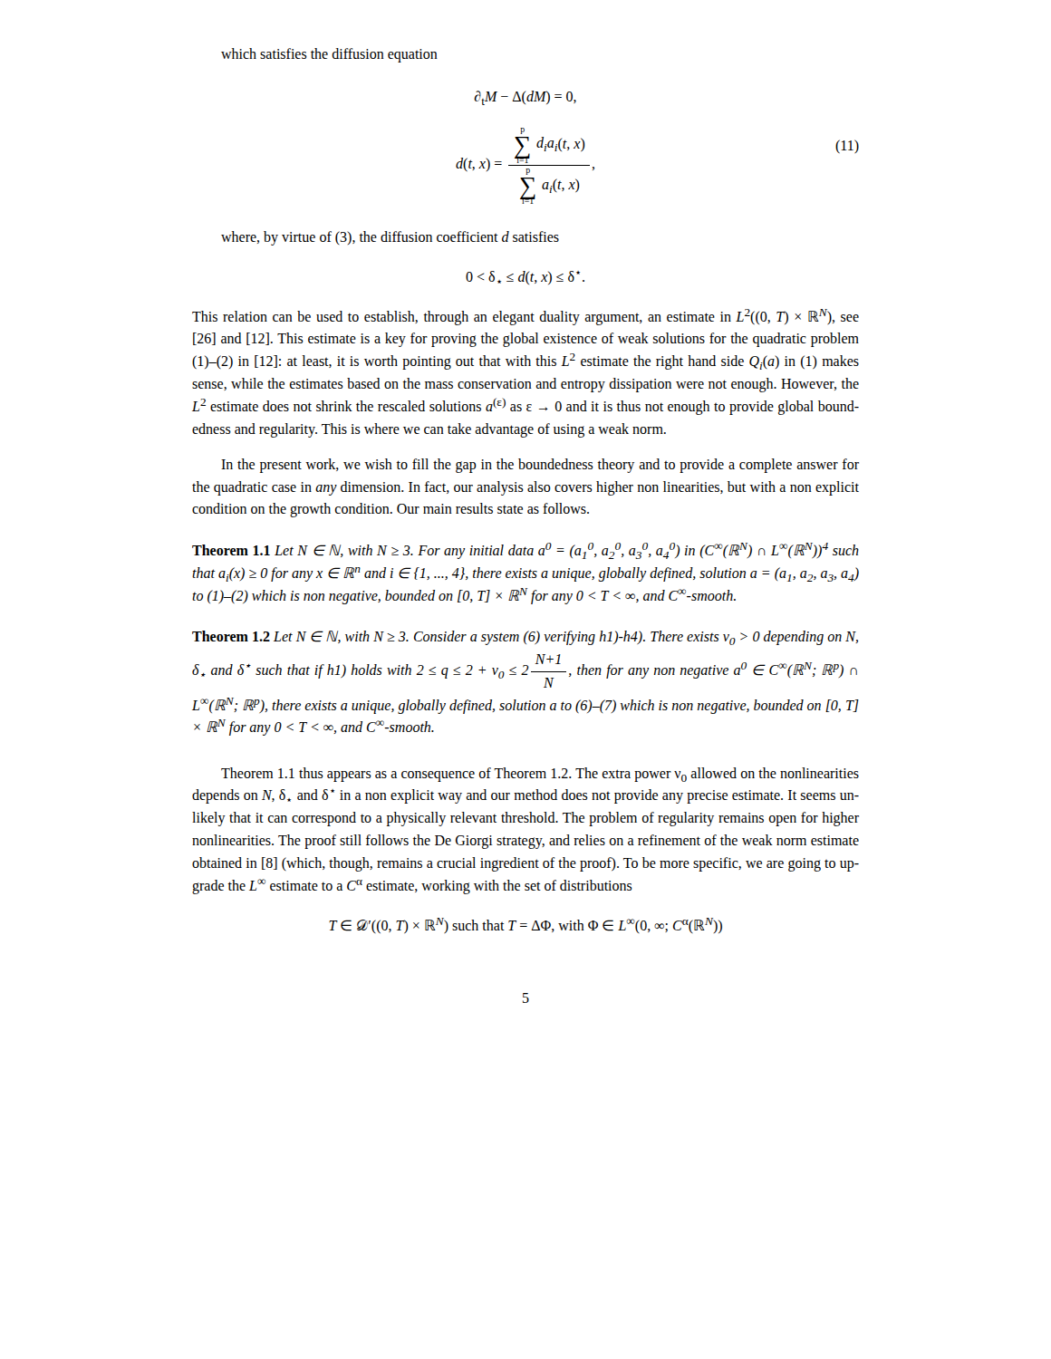which satisfies the diffusion equation
∂tM − Δ(dM) = 0,
d(t, x) = p∑i=1 diai(t, x) p∑i=1 ai(t, x) ,
(11)
where, by virtue of (3), the diffusion coefficient d satisfies
0 < δ⋆ ≤ d(t, x) ≤ δ⋆.
This relation can be used to establish, through an elegant duality argument, an estimate in L2((0, T) × ℝN), see [26] and [12]. This estimate is a key for proving the global existence of weak solutions for the quadratic problem (1)–(2) in [12]: at least, it is worth pointing out that with this L2 estimate the right hand side Qi(a) in (1) makes sense, while the estimates based on the mass conservation and entropy dissipation were not enough. However, the L2 estimate does not shrink the rescaled solutions a(ε) as ε → 0 and it is thus not enough to provide global boundedness and regularity. This is where we can take advantage of using a weak norm.
In the present work, we wish to fill the gap in the boundedness theory and to provide a complete answer for the quadratic case in any dimension. In fact, our analysis also covers higher non linearities, but with a non explicit condition on the growth condition. Our main results state as follows.
Theorem 1.1 Let N ∈ ℕ, with N ≥ 3. For any initial data a0 = (a10, a20, a30, a40) in (C∞(ℝN) ∩ L∞(ℝN))4 such that ai(x) ≥ 0 for any x ∈ ℝn and i ∈ {1, ..., 4}, there exists a unique, globally defined, solution a = (a1, a2, a3, a4) to (1)–(2) which is non negative, bounded on [0, T] × ℝN for any 0 < T < ∞, and C∞-smooth.
Theorem 1.2 Let N ∈ ℕ, with N ≥ 3. Consider a system (6) verifying h1)-h4). There exists ν0 > 0 depending on N, δ⋆ and δ⋆ such that if h1) holds with 2 ≤ q ≤ 2 + ν0 ≤ 2N+1 N, then for any non negative a0 ∈ C∞(ℝN; ℝp) ∩ L∞(ℝN; ℝp), there exists a unique, globally defined, solution a to (6)–(7) which is non negative, bounded on [0, T] × ℝN for any 0 < T < ∞, and C∞-smooth.
Theorem 1.1 thus appears as a consequence of Theorem 1.2. The extra power ν0 allowed on the nonlinearities depends on N, δ⋆ and δ⋆ in a non explicit way and our method does not provide any precise estimate. It seems unlikely that it can correspond to a physically relevant threshold. The problem of regularity remains open for higher nonlinearities. The proof still follows the De Giorgi strategy, and relies on a refinement of the weak norm estimate obtained in [8] (which, though, remains a crucial ingredient of the proof). To be more specific, we are going to upgrade the L∞ estimate to a Cα estimate, working with the set of distributions
T ∈ 𝒟′((0, T) × ℝN) such that T = ΔΦ, with Φ ∈ L∞(0, ∞; Cα(ℝN))
5